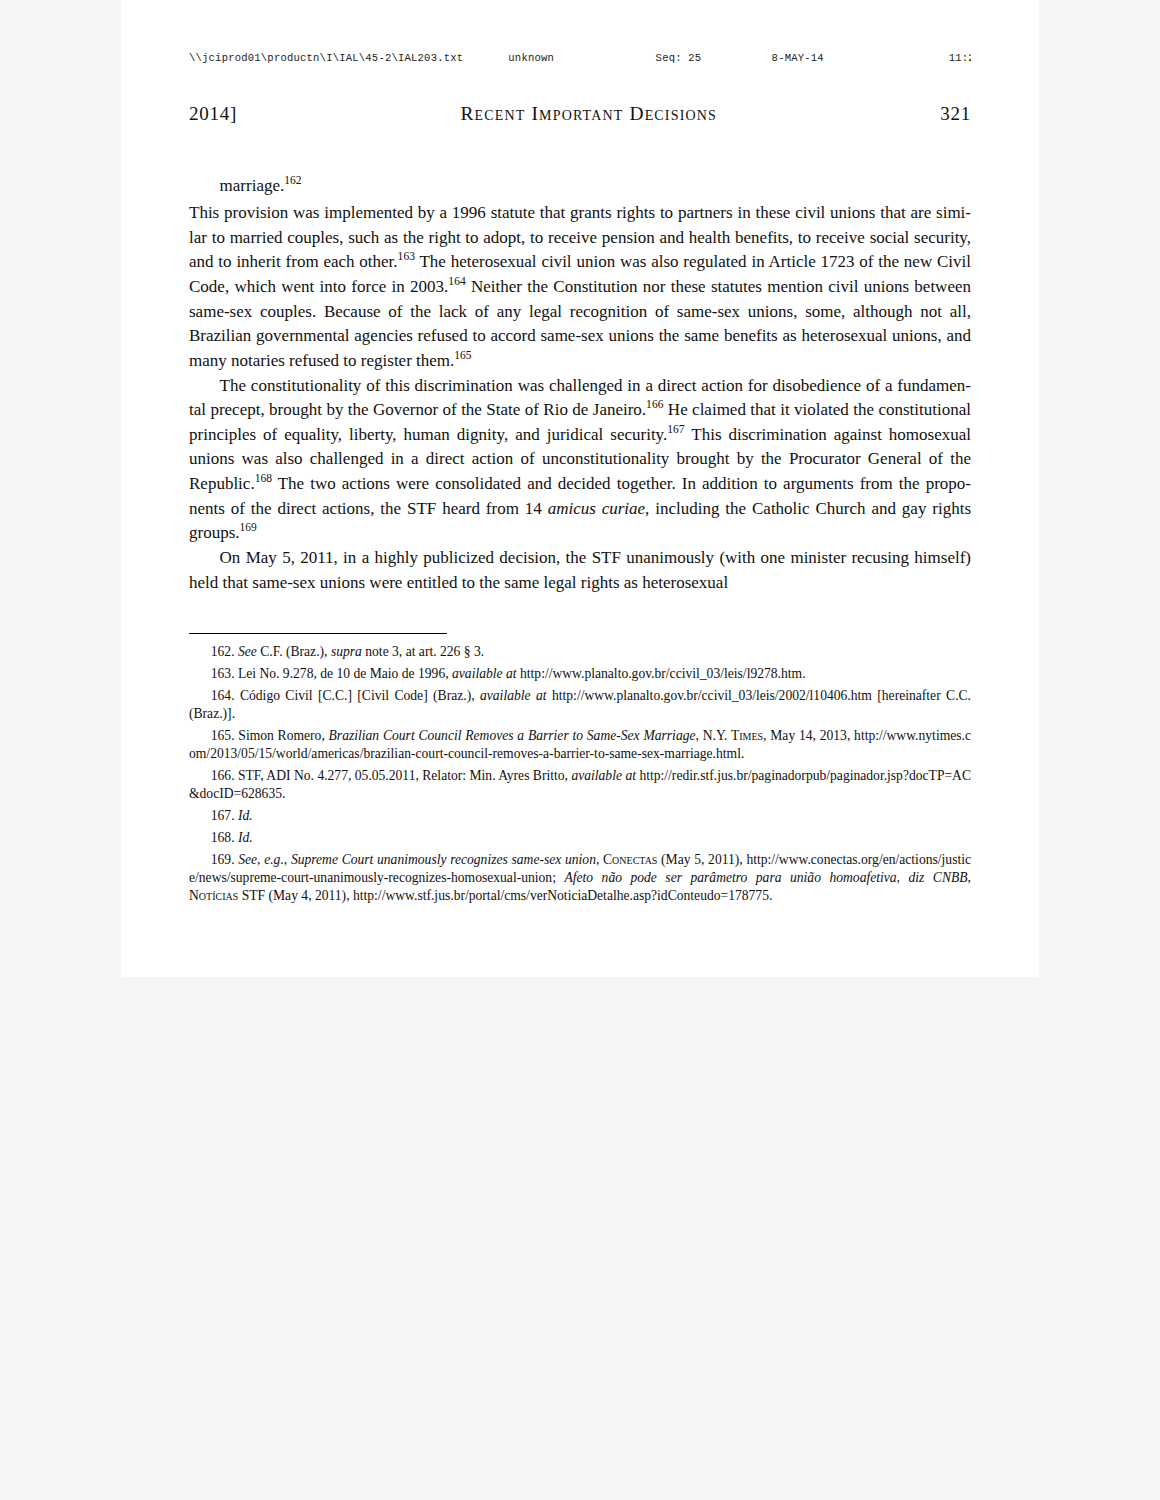\\jciprod01\productn\I\IAL\45-2\IAL203.txt unknown Seq: 25 8-MAY-14 11:21
2014] Recent Important Decisions 321
marriage.162
This provision was implemented by a 1996 statute that grants rights to partners in these civil unions that are similar to married couples, such as the right to adopt, to receive pension and health benefits, to receive social security, and to inherit from each other.163 The heterosexual civil union was also regulated in Article 1723 of the new Civil Code, which went into force in 2003.164 Neither the Constitution nor these statutes mention civil unions between same-sex couples. Because of the lack of any legal recognition of same-sex unions, some, although not all, Brazilian governmental agencies refused to accord same-sex unions the same benefits as heterosexual unions, and many notaries refused to register them.165
The constitutionality of this discrimination was challenged in a direct action for disobedience of a fundamental precept, brought by the Governor of the State of Rio de Janeiro.166 He claimed that it violated the constitutional principles of equality, liberty, human dignity, and juridical security.167 This discrimination against homosexual unions was also challenged in a direct action of unconstitutionality brought by the Procurator General of the Republic.168 The two actions were consolidated and decided together. In addition to arguments from the proponents of the direct actions, the STF heard from 14 amicus curiae, including the Catholic Church and gay rights groups.169
On May 5, 2011, in a highly publicized decision, the STF unanimously (with one minister recusing himself) held that same-sex unions were entitled to the same legal rights as heterosexual
162. See C.F. (Braz.), supra note 3, at art. 226 § 3.
163. Lei No. 9.278, de 10 de Maio de 1996, available at http://www.planalto.gov.br/ccivil_03/leis/l9278.htm.
164. Código Civil [C.C.] [Civil Code] (Braz.), available at http://www.planalto.gov.br/ccivil_03/leis/2002/l10406.htm [hereinafter C.C. (Braz.)].
165. Simon Romero, Brazilian Court Council Removes a Barrier to Same-Sex Marriage, N.Y. Times, May 14, 2013, http://www.nytimes.com/2013/05/15/world/americas/brazilian-court-council-removes-a-barrier-to-same-sex-marriage.html.
166. STF, ADI No. 4.277, 05.05.2011, Relator: Min. Ayres Britto, available at http://redir.stf.jus.br/paginadorpub/paginador.jsp?docTP=AC&docID=628635.
167. Id.
168. Id.
169. See, e.g., Supreme Court unanimously recognizes same-sex union, Conectas (May 5, 2011), http://www.conectas.org/en/actions/justice/news/supreme-court-unanimously-recognizes-homosexual-union; Afeto não pode ser parâmetro para união homoafetiva, diz CNBB, Notícias STF (May 4, 2011), http://www.stf.jus.br/portal/cms/verNoticiaDetalhe.asp?idConteudo=178775.